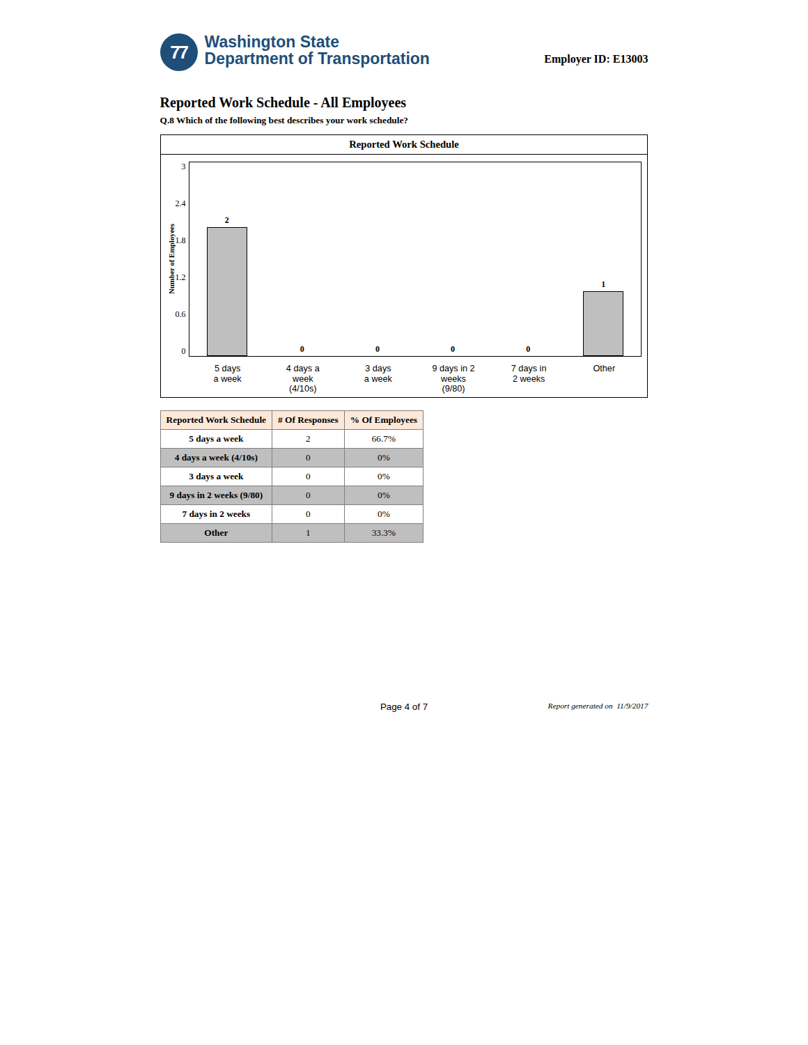77
Washington State Department of Transportation
Employer ID: E13003
Reported Work Schedule - All Employees
Q.8 Which of the following best describes your work schedule?
Reported Work Schedule
Number of Employees
3
2.4
1.8
1.2
0.6
0
2
0
0
0
0
1
5 days
a week
4 days a
week
(4/10s)
3 days
a week
9 days in 2
weeks
(9/80)
7 days in
2 weeks
Other
| Reported Work Schedule | # Of Responses | % Of Employees |
| --- | --- | --- |
| 5 days a week | 2 | 66.7% |
| 4 days a week (4/10s) | 0 | 0% |
| 3 days a week | 0 | 0% |
| 9 days in 2 weeks (9/80) | 0 | 0% |
| 7 days in 2 weeks | 0 | 0% |
| Other | 1 | 33.3% |
Page 4 of 7
Report generated on 11/9/2017